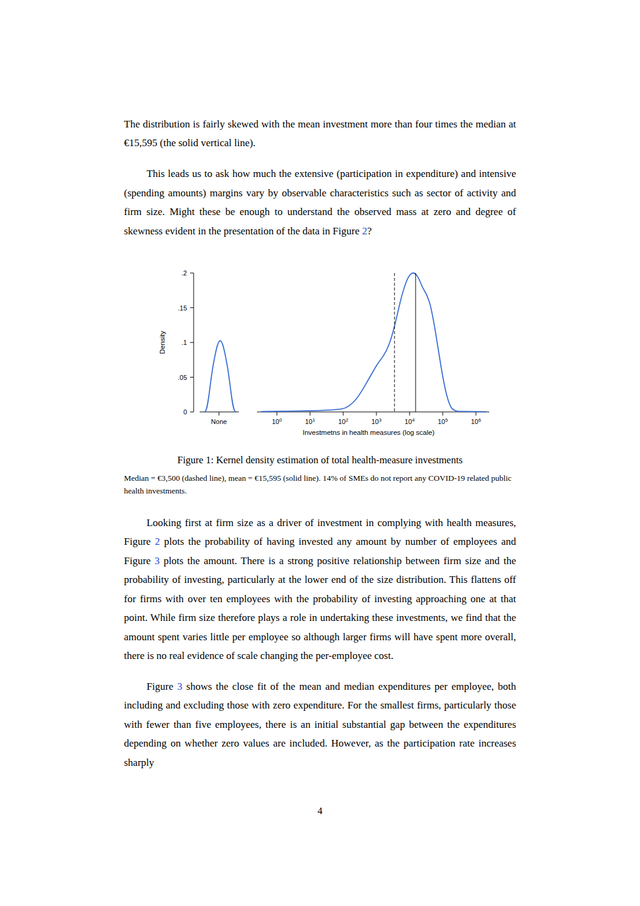The distribution is fairly skewed with the mean investment more than four times the median at €15,595 (the solid vertical line).
This leads us to ask how much the extensive (participation in expenditure) and intensive (spending amounts) margins vary by observable characteristics such as sector of activity and firm size. Might these be enough to understand the observed mass at zero and degree of skewness evident in the presentation of the data in Figure 2?
0 .05 .1 .15 .2 Density None 100 101 102 103 104 105 106 Investmetns in health measures (log scale)
Figure 1: Kernel density estimation of total health-measure investments
Median = €3,500 (dashed line), mean = €15,595 (solid line). 14% of SMEs do not report any COVID-19 related public health investments.
Looking first at firm size as a driver of investment in complying with health measures, Figure 2 plots the probability of having invested any amount by number of employees and Figure 3 plots the amount. There is a strong positive relationship between firm size and the probability of investing, particularly at the lower end of the size distribution. This flattens off for firms with over ten employees with the probability of investing approaching one at that point. While firm size therefore plays a role in undertaking these investments, we find that the amount spent varies little per employee so although larger firms will have spent more overall, there is no real evidence of scale changing the per-employee cost.
Figure 3 shows the close fit of the mean and median expenditures per employee, both including and excluding those with zero expenditure. For the smallest firms, particularly those with fewer than five employees, there is an initial substantial gap between the expenditures depending on whether zero values are included. However, as the participation rate increases sharply
4